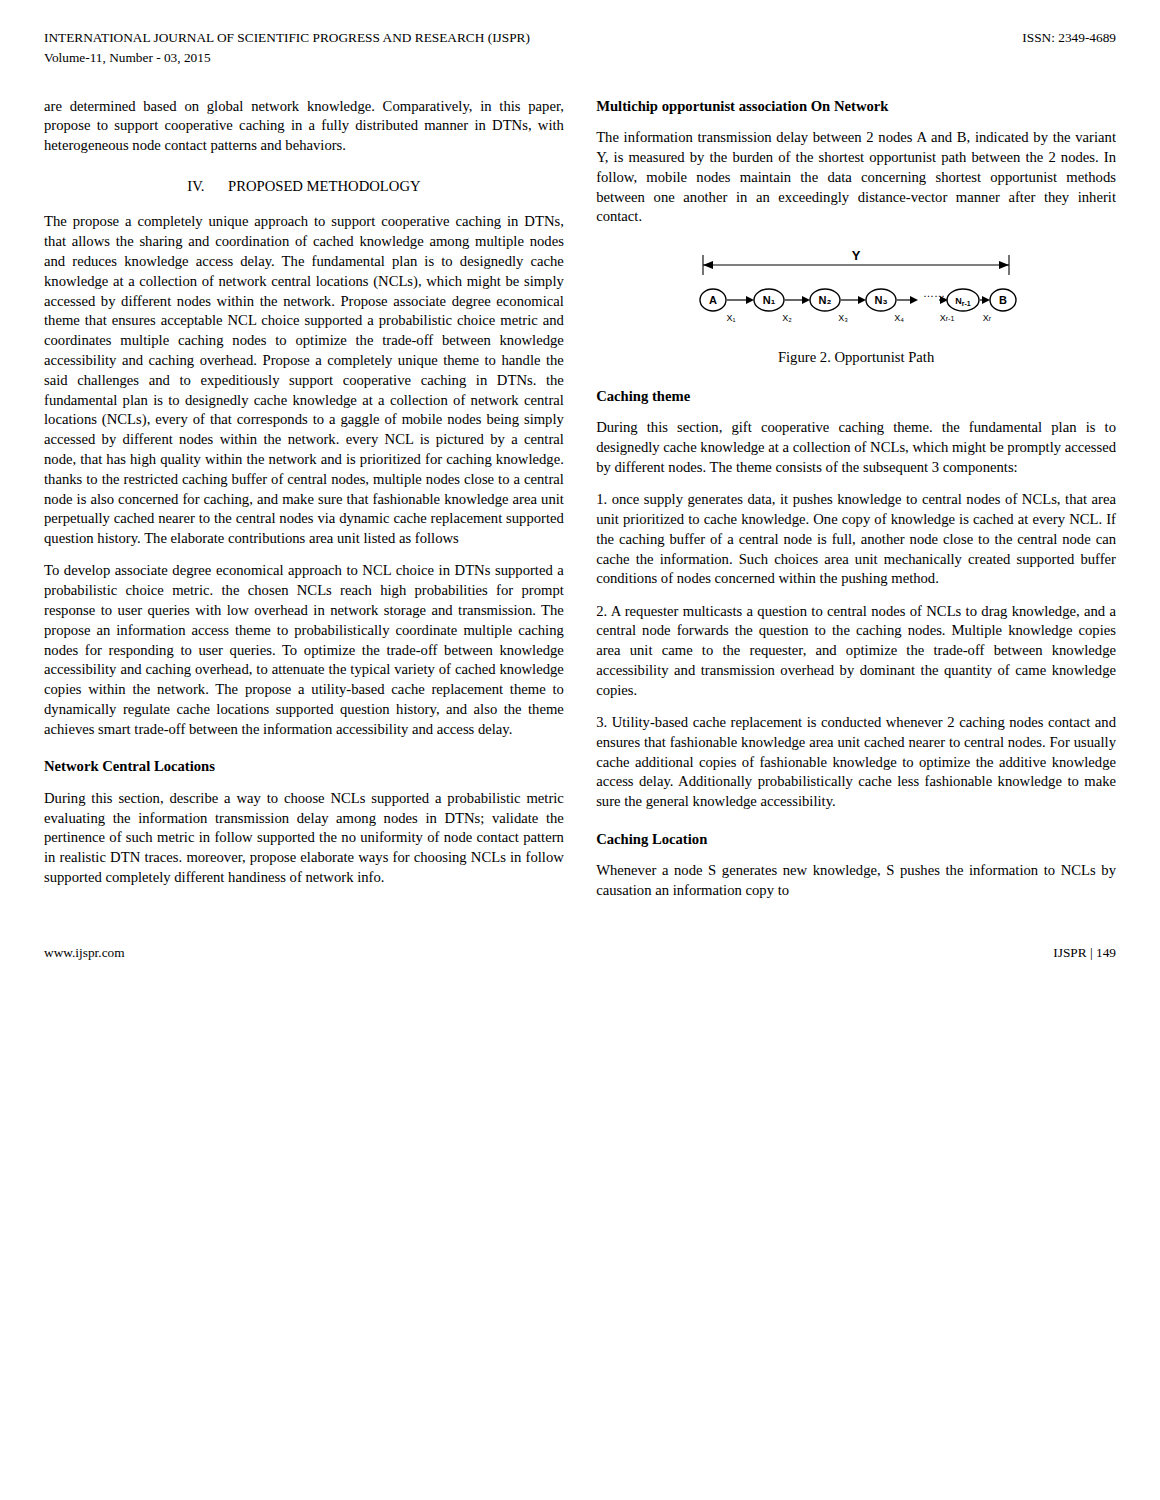INTERNATIONAL JOURNAL OF SCIENTIFIC PROGRESS AND RESEARCH (IJSPR) ISSN: 2349-4689
Volume-11, Number - 03, 2015
are determined based on global network knowledge. Comparatively, in this paper, propose to support cooperative caching in a fully distributed manner in DTNs, with heterogeneous node contact patterns and behaviors.
IV. PROPOSED METHODOLOGY
The propose a completely unique approach to support cooperative caching in DTNs, that allows the sharing and coordination of cached knowledge among multiple nodes and reduces knowledge access delay. The fundamental plan is to designedly cache knowledge at a collection of network central locations (NCLs), which might be simply accessed by different nodes within the network. Propose associate degree economical theme that ensures acceptable NCL choice supported a probabilistic choice metric and coordinates multiple caching nodes to optimize the trade-off between knowledge accessibility and caching overhead. Propose a completely unique theme to handle the said challenges and to expeditiously support cooperative caching in DTNs. the fundamental plan is to designedly cache knowledge at a collection of network central locations (NCLs), every of that corresponds to a gaggle of mobile nodes being simply accessed by different nodes within the network. every NCL is pictured by a central node, that has high quality within the network and is prioritized for caching knowledge. thanks to the restricted caching buffer of central nodes, multiple nodes close to a central node is also concerned for caching, and make sure that fashionable knowledge area unit perpetually cached nearer to the central nodes via dynamic cache replacement supported question history. The elaborate contributions area unit listed as follows
To develop associate degree economical approach to NCL choice in DTNs supported a probabilistic choice metric. the chosen NCLs reach high probabilities for prompt response to user queries with low overhead in network storage and transmission. The propose an information access theme to probabilistically coordinate multiple caching nodes for responding to user queries. To optimize the trade-off between knowledge accessibility and caching overhead, to attenuate the typical variety of cached knowledge copies within the network. The propose a utility-based cache replacement theme to dynamically regulate cache locations supported question history, and also the theme achieves smart trade-off between the information accessibility and access delay.
Network Central Locations
During this section, describe a way to choose NCLs supported a probabilistic metric evaluating the information transmission delay among nodes in DTNs; validate the pertinence of such metric in follow supported the no uniformity of node contact pattern in realistic DTN traces. moreover, propose elaborate ways for choosing NCLs in follow supported completely different handiness of network info.
Multichip opportunist association On Network
The information transmission delay between 2 nodes A and B, indicated by the variant Y, is measured by the burden of the shortest opportunist path between the 2 nodes. In follow, mobile nodes maintain the data concerning shortest opportunist methods between one another in an exceedingly distance-vector manner after they inherit contact.
Y A N₁ N₂ N₃ Nr-1 B …… X₁ X₂ X₃ X₄ Xr-1 Xr
Figure 2. Opportunist Path
Caching theme
During this section, gift cooperative caching theme. the fundamental plan is to designedly cache knowledge at a collection of NCLs, which might be promptly accessed by different nodes. The theme consists of the subsequent 3 components:
1. once supply generates data, it pushes knowledge to central nodes of NCLs, that area unit prioritized to cache knowledge. One copy of knowledge is cached at every NCL. If the caching buffer of a central node is full, another node close to the central node can cache the information. Such choices area unit mechanically created supported buffer conditions of nodes concerned within the pushing method.
2. A requester multicasts a question to central nodes of NCLs to drag knowledge, and a central node forwards the question to the caching nodes. Multiple knowledge copies area unit came to the requester, and optimize the trade-off between knowledge accessibility and transmission overhead by dominant the quantity of came knowledge copies.
3. Utility-based cache replacement is conducted whenever 2 caching nodes contact and ensures that fashionable knowledge area unit cached nearer to central nodes. For usually cache additional copies of fashionable knowledge to optimize the additive knowledge access delay. Additionally probabilistically cache less fashionable knowledge to make sure the general knowledge accessibility.
Caching Location
Whenever a node S generates new knowledge, S pushes the information to NCLs by causation an information copy to
www.ijspr.com IJSPR | 149